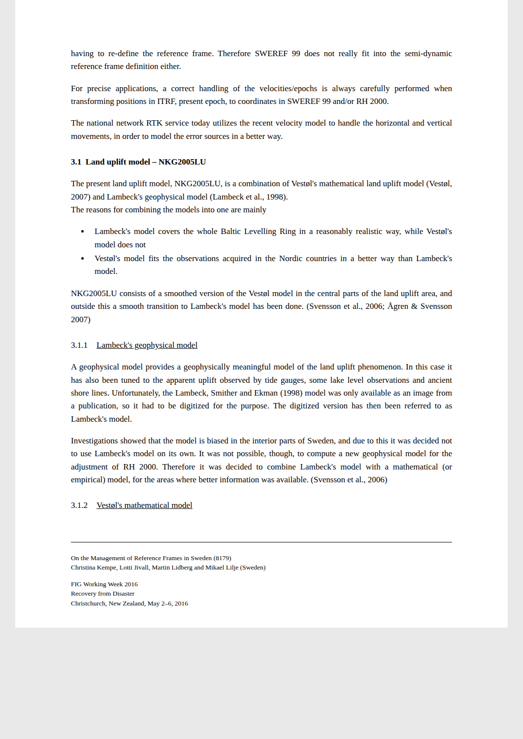having to re-define the reference frame. Therefore SWEREF 99 does not really fit into the semi-dynamic reference frame definition either.
For precise applications, a correct handling of the velocities/epochs is always carefully performed when transforming positions in ITRF, present epoch, to coordinates in SWEREF 99 and/or RH 2000.
The national network RTK service today utilizes the recent velocity model to handle the horizontal and vertical movements, in order to model the error sources in a better way.
3.1 Land uplift model – NKG2005LU
The present land uplift model, NKG2005LU, is a combination of Vestøl's mathematical land uplift model (Vestøl, 2007) and Lambeck's geophysical model (Lambeck et al., 1998).
The reasons for combining the models into one are mainly
Lambeck's model covers the whole Baltic Levelling Ring in a reasonably realistic way, while Vestøl's model does not
Vestøl's model fits the observations acquired in the Nordic countries in a better way than Lambeck's model.
NKG2005LU consists of a smoothed version of the Vestøl model in the central parts of the land uplift area, and outside this a smooth transition to Lambeck's model has been done. (Svensson et al., 2006; Ågren & Svensson 2007)
3.1.1 Lambeck's geophysical model
A geophysical model provides a geophysically meaningful model of the land uplift phenomenon. In this case it has also been tuned to the apparent uplift observed by tide gauges, some lake level observations and ancient shore lines. Unfortunately, the Lambeck, Smither and Ekman (1998) model was only available as an image from a publication, so it had to be digitized for the purpose. The digitized version has then been referred to as Lambeck's model.
Investigations showed that the model is biased in the interior parts of Sweden, and due to this it was decided not to use Lambeck's model on its own. It was not possible, though, to compute a new geophysical model for the adjustment of RH 2000. Therefore it was decided to combine Lambeck's model with a mathematical (or empirical) model, for the areas where better information was available. (Svensson et al., 2006)
3.1.2 Vestøl's mathematical model
On the Management of Reference Frames in Sweden (8179)
Christina Kempe, Lotti Jivall, Martin Lidberg and Mikael Lilje (Sweden)
FIG Working Week 2016
Recovery from Disaster
Christchurch, New Zealand, May 2–6, 2016